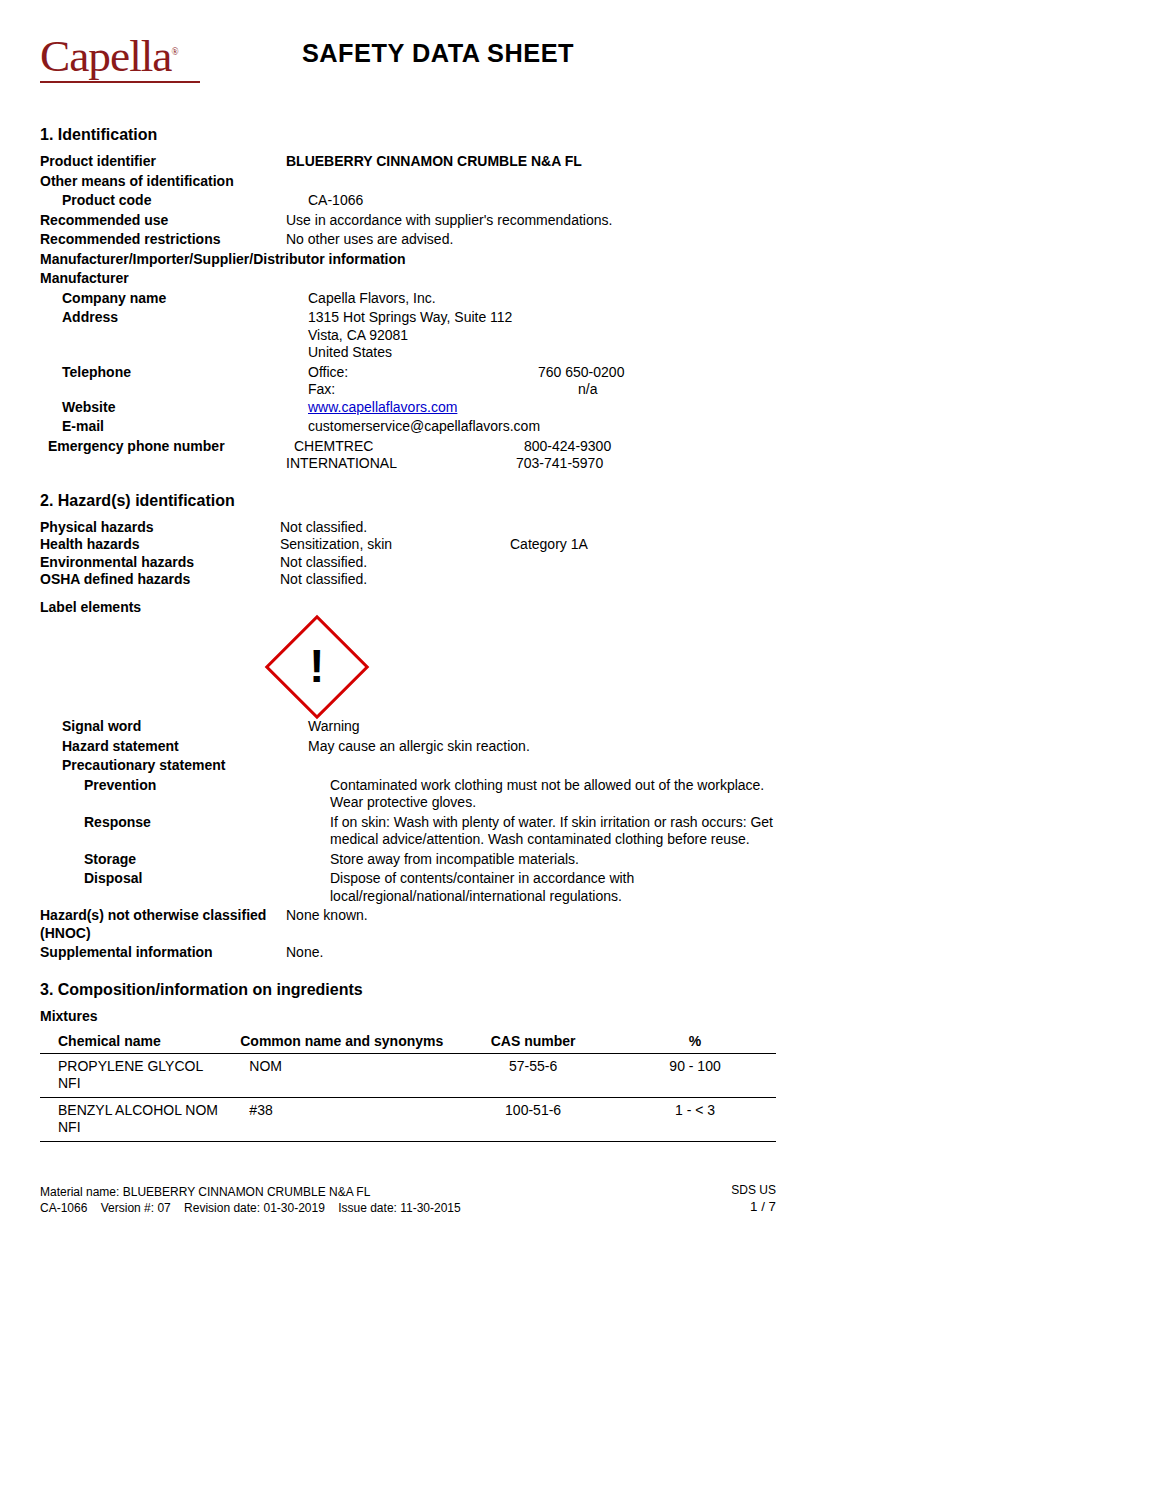Capella®
SAFETY DATA SHEET
1. Identification
Product identifier
BLUEBERRY CINNAMON CRUMBLE N&A FL
Other means of identification
Product code
CA-1066
Recommended use
Use in accordance with supplier's recommendations.
Recommended restrictions
No other uses are advised.
Manufacturer/Importer/Supplier/Distributor information
Manufacturer
Company name
Capella Flavors, Inc.
Address
1315 Hot Springs Way, Suite 112
Vista, CA 92081
United States
Telephone
Office:
760 650-0200
Fax:
n/a
Website
www.capellaflavors.com
E-mail
customerservice@capellaflavors.com
Emergency phone number
CHEMTREC
800-424-9300
INTERNATIONAL
703-741-5970
2. Hazard(s) identification
Physical hazards
Not classified.
Health hazards
Sensitization, skin
Category 1A
Environmental hazards
Not classified.
OSHA defined hazards
Not classified.
Label elements
!
Signal word
Warning
Hazard statement
May cause an allergic skin reaction.
Precautionary statement
Prevention
Contaminated work clothing must not be allowed out of the workplace. Wear protective gloves.
Response
If on skin: Wash with plenty of water. If skin irritation or rash occurs: Get medical advice/attention. Wash contaminated clothing before reuse.
Storage
Store away from incompatible materials.
Disposal
Dispose of contents/container in accordance with local/regional/national/international regulations.
Hazard(s) not otherwise classified (HNOC)
None known.
Supplemental information
None.
3. Composition/information on ingredients
Mixtures
| Chemical name | Common name and synonyms | CAS number | % |
| --- | --- | --- | --- |
| PROPYLENE GLYCOL NFI | NOM | 57-55-6 | 90 - 100 |
| BENZYL ALCOHOL NOM NFI | #38 | 100-51-6 | 1 - < 3 |
Material name: BLUEBERRY CINNAMON CRUMBLE N&A FL
CA-1066 Version #: 07 Revision date: 01-30-2019 Issue date: 11-30-2015
SDS US
1 / 7